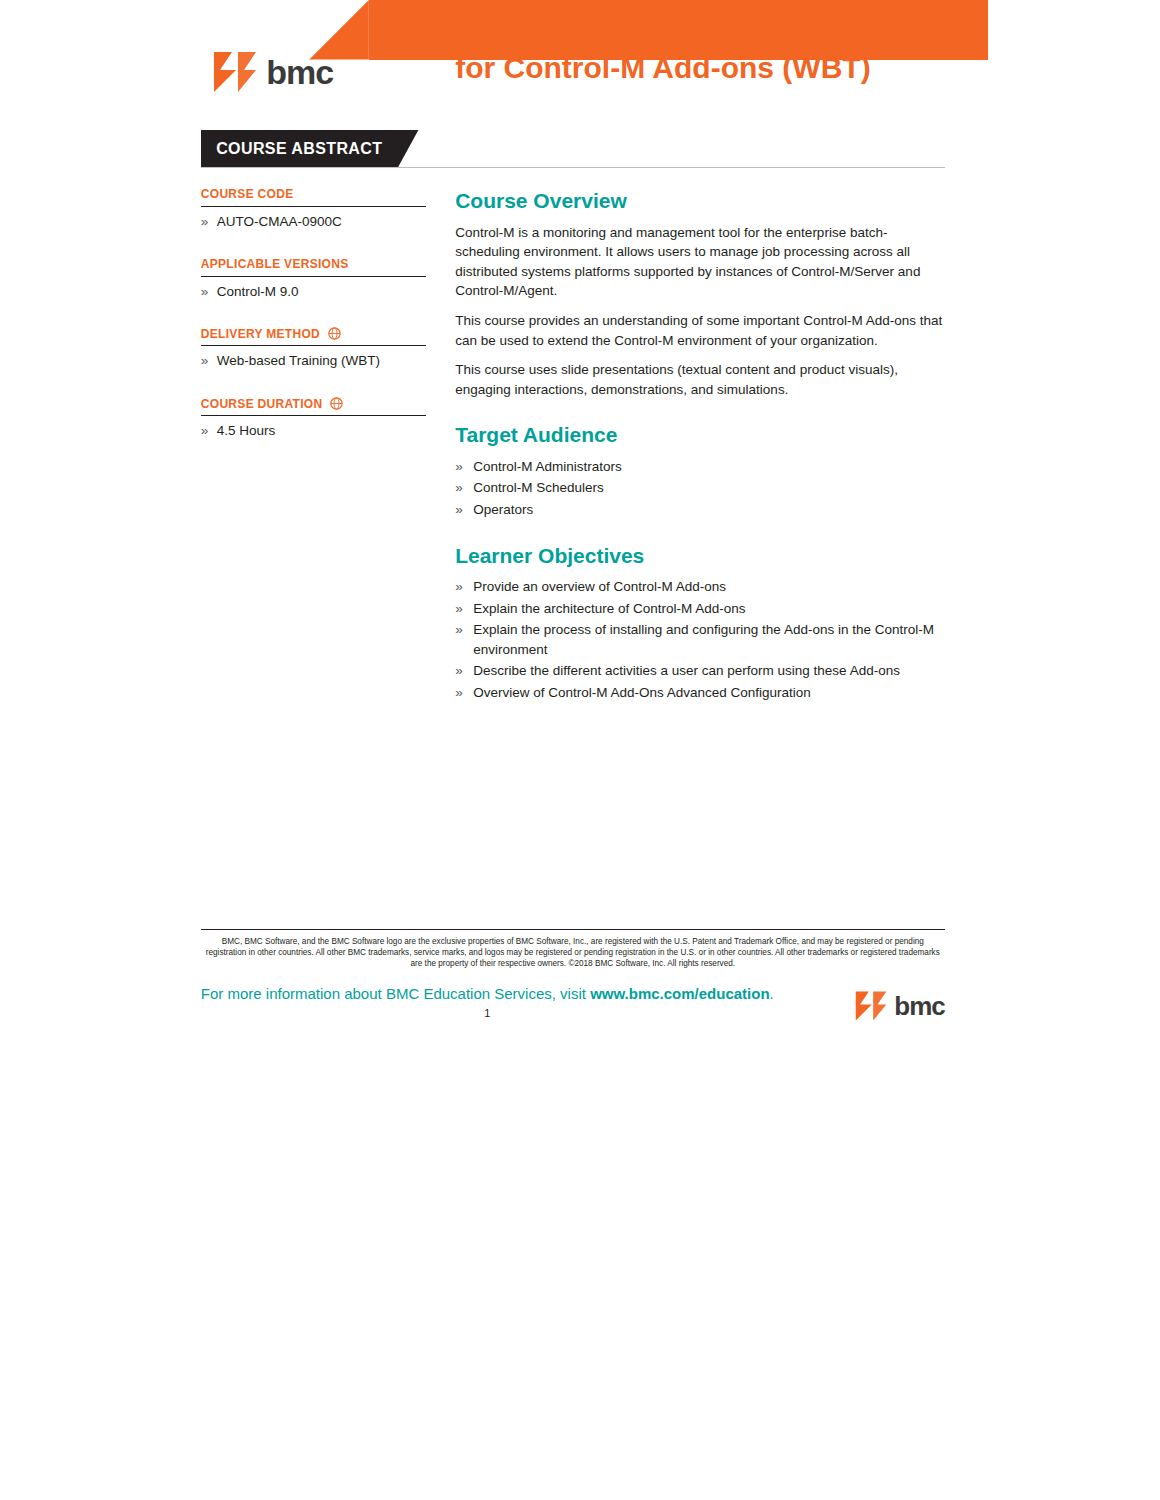Control-M
bmc
Control-M 9.x: Advanced Training for Control-M Add-ons (WBT)
COURSE ABSTRACT
COURSE CODE
AUTO-CMAA-0900C
APPLICABLE VERSIONS
Control-M 9.0
DELIVERY METHOD
Web-based Training (WBT)
COURSE DURATION
4.5 Hours
Course Overview
Control-M is a monitoring and management tool for the enterprise batch-scheduling environment. It allows users to manage job processing across all distributed systems platforms supported by instances of Control-M/Server and Control-M/Agent.
This course provides an understanding of some important Control-M Add-ons that can be used to extend the Control-M environment of your organization.
This course uses slide presentations (textual content and product visuals), engaging interactions, demonstrations, and simulations.
Target Audience
Control-M Administrators
Control-M Schedulers
Operators
Learner Objectives
Provide an overview of Control-M Add-ons
Explain the architecture of Control-M Add-ons
Explain the process of installing and configuring the Add-ons in the Control-M environment
Describe the different activities a user can perform using these Add-ons
Overview of Control-M Add-Ons Advanced Configuration
BMC, BMC Software, and the BMC Software logo are the exclusive properties of BMC Software, Inc., are registered with the U.S. Patent and Trademark Office, and may be registered or pending registration in other countries. All other BMC trademarks, service marks, and logos may be registered or pending registration in the U.S. or in other countries. All other trademarks or registered trademarks are the property of their respective owners. ©2018 BMC Software, Inc. All rights reserved.
For more information about BMC Education Services, visit www.bmc.com/education.
1
bmc